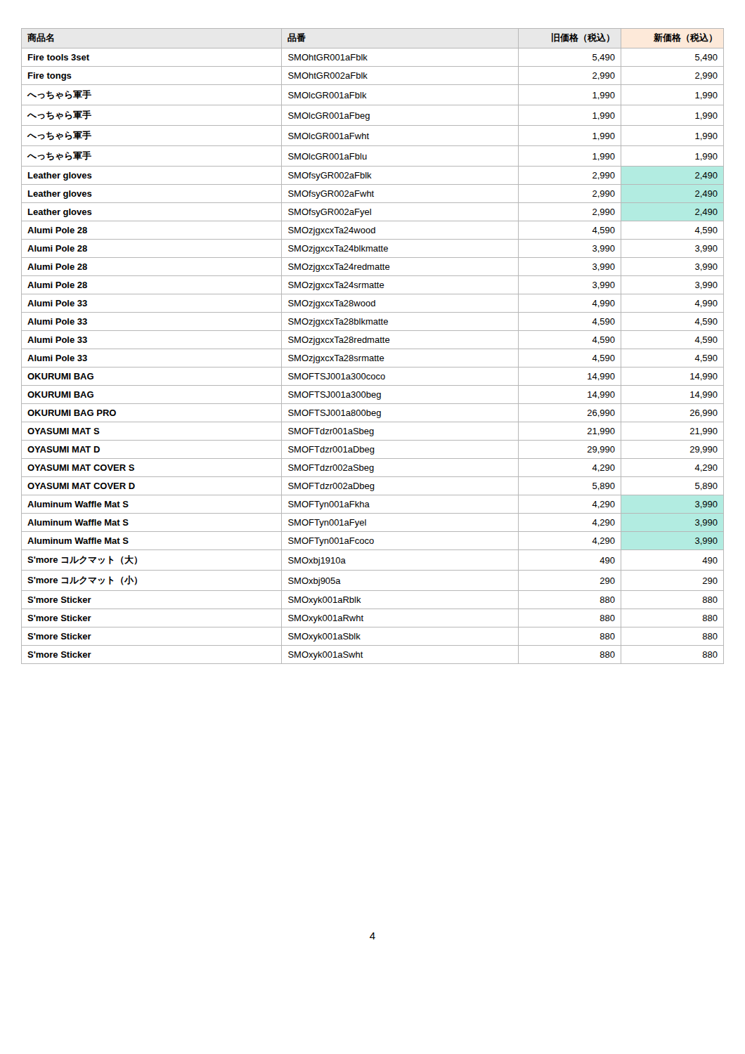| 商品名 | 品番 | 旧価格（税込） | 新価格（税込） |
| --- | --- | --- | --- |
| Fire tools 3set | SMOhtGR001aFblk | 5,490 | 5,490 |
| Fire tongs | SMOhtGR002aFblk | 2,990 | 2,990 |
| へっちゃら軍手 | SMOlcGR001aFblk | 1,990 | 1,990 |
| へっちゃら軍手 | SMOlcGR001aFbeg | 1,990 | 1,990 |
| へっちゃら軍手 | SMOlcGR001aFwht | 1,990 | 1,990 |
| へっちゃら軍手 | SMOlcGR001aFblu | 1,990 | 1,990 |
| Leather gloves | SMOfsyGR002aFblk | 2,990 | 2,490 |
| Leather gloves | SMOfsyGR002aFwht | 2,990 | 2,490 |
| Leather gloves | SMOfsyGR002aFyel | 2,990 | 2,490 |
| Alumi Pole 28 | SMOzjgxcxTa24wood | 4,590 | 4,590 |
| Alumi Pole 28 | SMOzjgxcxTa24blkmatte | 3,990 | 3,990 |
| Alumi Pole 28 | SMOzjgxcxTa24redmatte | 3,990 | 3,990 |
| Alumi Pole 28 | SMOzjgxcxTa24srmatte | 3,990 | 3,990 |
| Alumi Pole 33 | SMOzjgxcxTa28wood | 4,990 | 4,990 |
| Alumi Pole 33 | SMOzjgxcxTa28blkmatte | 4,590 | 4,590 |
| Alumi Pole 33 | SMOzjgxcxTa28redmatte | 4,590 | 4,590 |
| Alumi Pole 33 | SMOzjgxcxTa28srmatte | 4,590 | 4,590 |
| OKURUMI BAG | SMOFTSJ001a300coco | 14,990 | 14,990 |
| OKURUMI BAG | SMOFTSJ001a300beg | 14,990 | 14,990 |
| OKURUMI BAG PRO | SMOFTSJ001a800beg | 26,990 | 26,990 |
| OYASUMI MAT S | SMOFTdzr001aSbeg | 21,990 | 21,990 |
| OYASUMI MAT D | SMOFTdzr001aDbeg | 29,990 | 29,990 |
| OYASUMI MAT COVER S | SMOFTdzr002aSbeg | 4,290 | 4,290 |
| OYASUMI MAT COVER D | SMOFTdzr002aDbeg | 5,890 | 5,890 |
| Aluminum Waffle Mat S | SMOFTyn001aFkha | 4,290 | 3,990 |
| Aluminum Waffle Mat S | SMOFTyn001aFyel | 4,290 | 3,990 |
| Aluminum Waffle Mat S | SMOFTyn001aFcoco | 4,290 | 3,990 |
| S'more コルクマット（大） | SMOxbj1910a | 490 | 490 |
| S'more コルクマット（小） | SMOxbj905a | 290 | 290 |
| S'more Sticker | SMOxyk001aRblk | 880 | 880 |
| S'more Sticker | SMOxyk001aRwht | 880 | 880 |
| S'more Sticker | SMOxyk001aSblk | 880 | 880 |
| S'more Sticker | SMOxyk001aSwht | 880 | 880 |
4